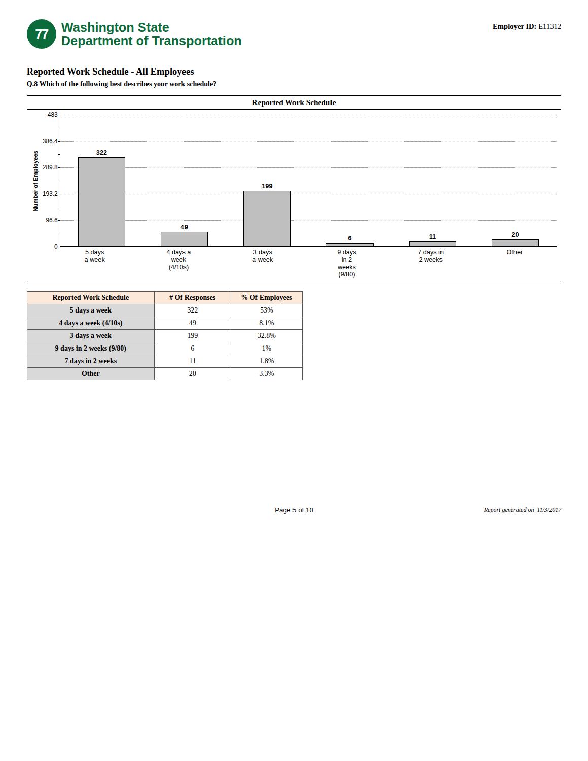77
Washington State
Department of Transportation
Employer ID: E11312
Reported Work Schedule - All Employees
Q.8 Which of the following best describes your work schedule?
Reported Work Schedule
Number of Employees
483 386.4 289.8 193.2 96.6 0
322
49
199
6
11
20
5 days
a week
4 days a
week
(4/10s)
3 days
a week
9 days
in 2
weeks
(9/80)
7 days in
2 weeks
Other
| Reported Work Schedule | # Of Responses | % Of Employees |
| --- | --- | --- |
| 5 days a week | 322 | 53% |
| 4 days a week (4/10s) | 49 | 8.1% |
| 3 days a week | 199 | 32.8% |
| 9 days in 2 weeks (9/80) | 6 | 1% |
| 7 days in 2 weeks | 11 | 1.8% |
| Other | 20 | 3.3% |
Page 5 of 10
Report generated on 11/3/2017